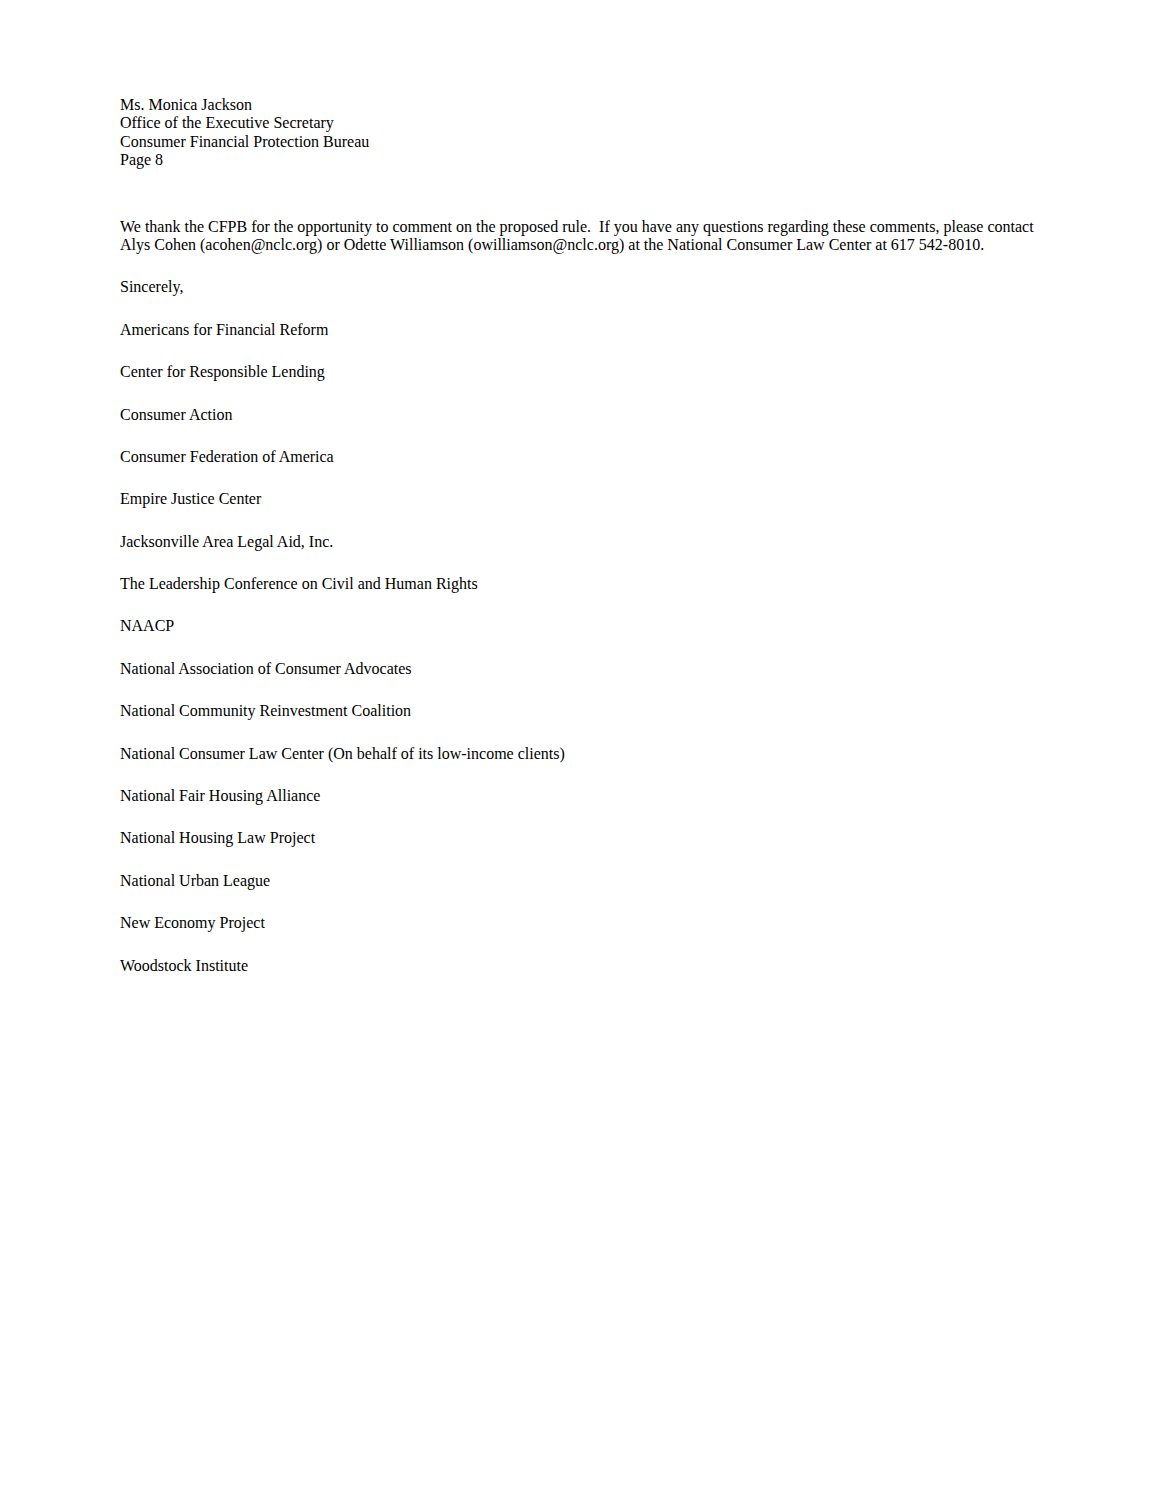Ms. Monica Jackson
Office of the Executive Secretary
Consumer Financial Protection Bureau
Page 8
We thank the CFPB for the opportunity to comment on the proposed rule. If you have any questions regarding these comments, please contact Alys Cohen (acohen@nclc.org) or Odette Williamson (owilliamson@nclc.org) at the National Consumer Law Center at 617 542-8010.
Sincerely,
Americans for Financial Reform
Center for Responsible Lending
Consumer Action
Consumer Federation of America
Empire Justice Center
Jacksonville Area Legal Aid, Inc.
The Leadership Conference on Civil and Human Rights
NAACP
National Association of Consumer Advocates
National Community Reinvestment Coalition
National Consumer Law Center (On behalf of its low-income clients)
National Fair Housing Alliance
National Housing Law Project
National Urban League
New Economy Project
Woodstock Institute